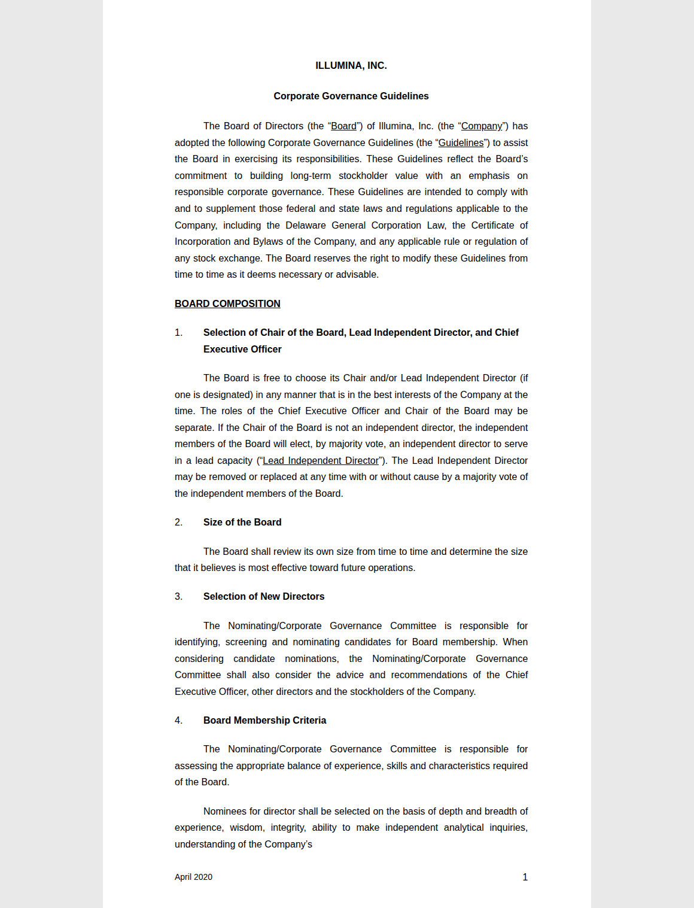ILLUMINA, INC.
Corporate Governance Guidelines
The Board of Directors (the “Board”) of Illumina, Inc. (the “Company”) has adopted the following Corporate Governance Guidelines (the “Guidelines”) to assist the Board in exercising its responsibilities. These Guidelines reflect the Board’s commitment to building long-term stockholder value with an emphasis on responsible corporate governance. These Guidelines are intended to comply with and to supplement those federal and state laws and regulations applicable to the Company, including the Delaware General Corporation Law, the Certificate of Incorporation and Bylaws of the Company, and any applicable rule or regulation of any stock exchange. The Board reserves the right to modify these Guidelines from time to time as it deems necessary or advisable.
BOARD COMPOSITION
Selection of Chair of the Board, Lead Independent Director, and Chief Executive Officer
The Board is free to choose its Chair and/or Lead Independent Director (if one is designated) in any manner that is in the best interests of the Company at the time. The roles of the Chief Executive Officer and Chair of the Board may be separate. If the Chair of the Board is not an independent director, the independent members of the Board will elect, by majority vote, an independent director to serve in a lead capacity (“Lead Independent Director”). The Lead Independent Director may be removed or replaced at any time with or without cause by a majority vote of the independent members of the Board.
Size of the Board
The Board shall review its own size from time to time and determine the size that it believes is most effective toward future operations.
Selection of New Directors
The Nominating/Corporate Governance Committee is responsible for identifying, screening and nominating candidates for Board membership. When considering candidate nominations, the Nominating/Corporate Governance Committee shall also consider the advice and recommendations of the Chief Executive Officer, other directors and the stockholders of the Company.
Board Membership Criteria
The Nominating/Corporate Governance Committee is responsible for assessing the appropriate balance of experience, skills and characteristics required of the Board.
Nominees for director shall be selected on the basis of depth and breadth of experience, wisdom, integrity, ability to make independent analytical inquiries, understanding of the Company’s
April 2020 1